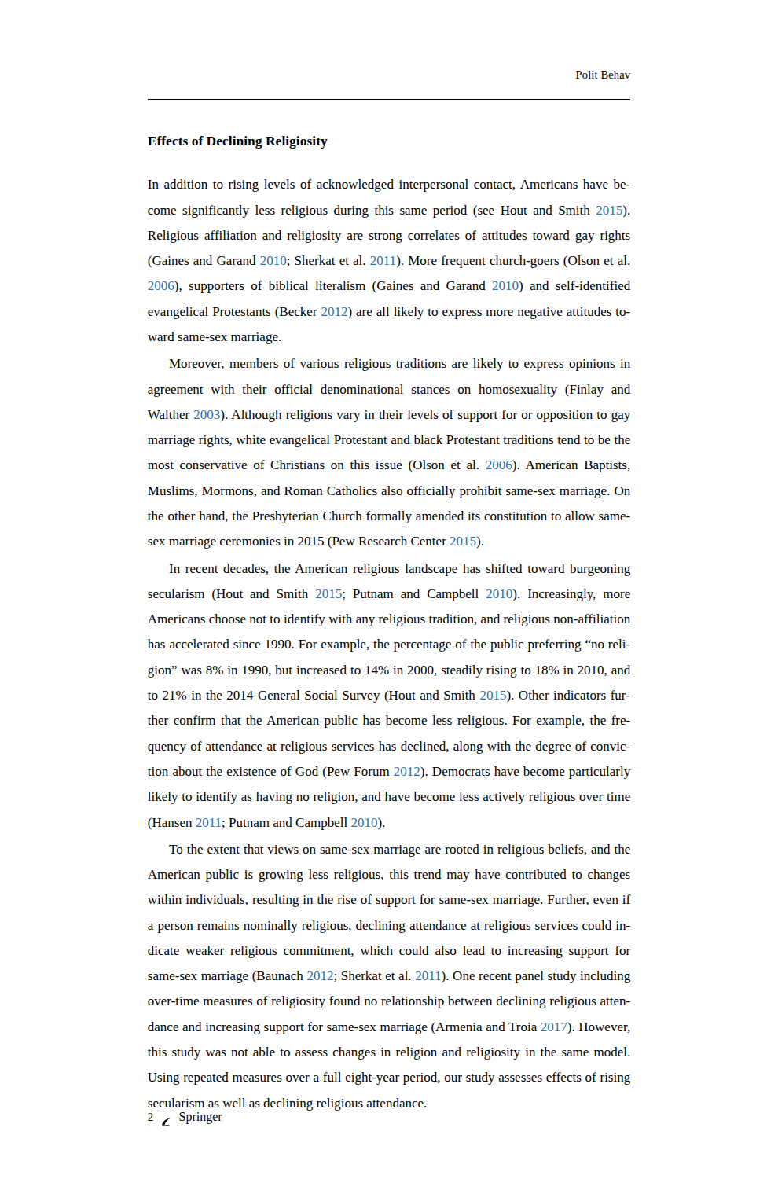Polit Behav
Effects of Declining Religiosity
In addition to rising levels of acknowledged interpersonal contact, Americans have become significantly less religious during this same period (see Hout and Smith 2015). Religious affiliation and religiosity are strong correlates of attitudes toward gay rights (Gaines and Garand 2010; Sherkat et al. 2011). More frequent church-goers (Olson et al. 2006), supporters of biblical literalism (Gaines and Garand 2010) and self-identified evangelical Protestants (Becker 2012) are all likely to express more negative attitudes toward same-sex marriage.
Moreover, members of various religious traditions are likely to express opinions in agreement with their official denominational stances on homosexuality (Finlay and Walther 2003). Although religions vary in their levels of support for or opposition to gay marriage rights, white evangelical Protestant and black Protestant traditions tend to be the most conservative of Christians on this issue (Olson et al. 2006). American Baptists, Muslims, Mormons, and Roman Catholics also officially prohibit same-sex marriage. On the other hand, the Presbyterian Church formally amended its constitution to allow same-sex marriage ceremonies in 2015 (Pew Research Center 2015).
In recent decades, the American religious landscape has shifted toward burgeoning secularism (Hout and Smith 2015; Putnam and Campbell 2010). Increasingly, more Americans choose not to identify with any religious tradition, and religious non-affiliation has accelerated since 1990. For example, the percentage of the public preferring “no religion” was 8% in 1990, but increased to 14% in 2000, steadily rising to 18% in 2010, and to 21% in the 2014 General Social Survey (Hout and Smith 2015). Other indicators further confirm that the American public has become less religious. For example, the frequency of attendance at religious services has declined, along with the degree of conviction about the existence of God (Pew Forum 2012). Democrats have become particularly likely to identify as having no religion, and have become less actively religious over time (Hansen 2011; Putnam and Campbell 2010).
To the extent that views on same-sex marriage are rooted in religious beliefs, and the American public is growing less religious, this trend may have contributed to changes within individuals, resulting in the rise of support for same-sex marriage. Further, even if a person remains nominally religious, declining attendance at religious services could indicate weaker religious commitment, which could also lead to increasing support for same-sex marriage (Baunach 2012; Sherkat et al. 2011). One recent panel study including over-time measures of religiosity found no relationship between declining religious attendance and increasing support for same-sex marriage (Armenia and Troia 2017). However, this study was not able to assess changes in religion and religiosity in the same model. Using repeated measures over a full eight-year period, our study assesses effects of rising secularism as well as declining religious attendance.
2 Springer